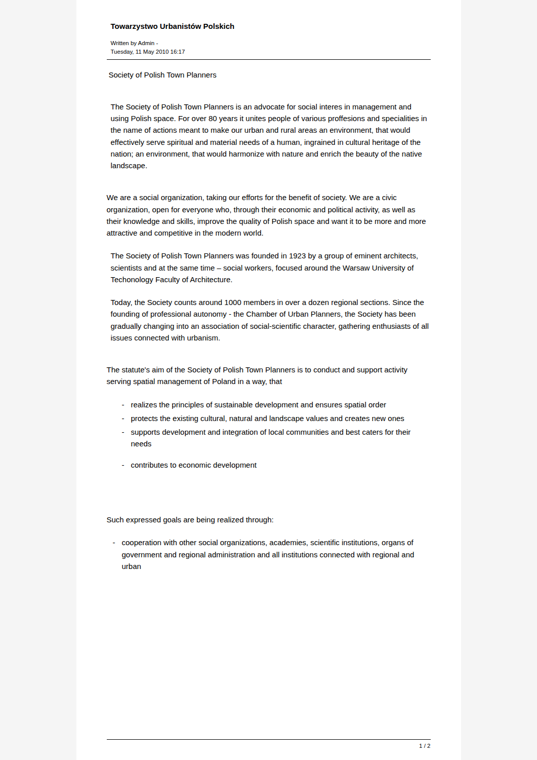Towarzystwo Urbanistów Polskich
Written by Admin -
Tuesday, 11 May 2010 16:17
Society of Polish Town Planners
The Society of Polish Town Planners is an advocate for social interes in management and using Polish space. For over 80 years it unites people of various proffesions and specialities in the name of actions meant to make our urban and rural areas an environment, that would effectively serve spiritual and material needs of a human, ingrained in cultural heritage of the nation; an environment, that would harmonize with nature and enrich the beauty of the native landscape.
We are a social organization, taking our efforts for the benefit of society. We are a civic organization, open for everyone who, through their economic and political activity, as well as their knowledge and skills, improve the quality of Polish space and want it to be more and more attractive and competitive in the modern world.
The Society of Polish Town Planners was founded in 1923 by a group of eminent architects, scientists and at the same time – social workers, focused around the Warsaw University of Techonology Faculty of Architecture.
Today, the Society counts around 1000 members in over a dozen regional sections. Since the founding of professional autonomy - the Chamber of Urban Planners, the Society has been gradually changing into an association of social-scientific character, gathering enthusiasts of all issues connected with urbanism.
The statute's aim of the Society of Polish Town Planners is to conduct and support activity serving spatial management of Poland in a way, that
realizes the principles of sustainable development and ensures spatial order
protects the existing cultural, natural and landscape values and creates new ones
supports development and integration of local communities and best caters for their needs
contributes to economic development
Such expressed goals are being realized through:
- cooperation with other social organizations, academies, scientific institutions, organs of government and regional administration and all institutions connected with regional and urban
1 / 2